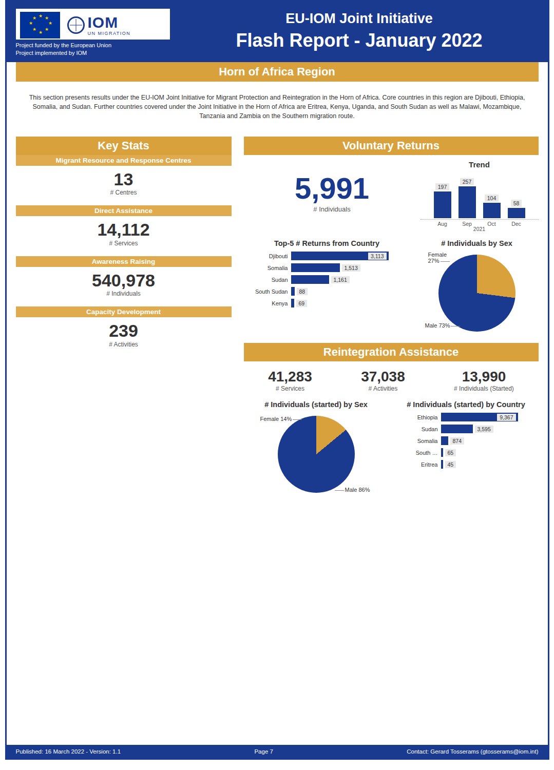★ ★ ★ ★ ★ ★ ★ ★
IOM
UN MIGRATION
Project funded by the European Union
Project implemented by IOM
EU-IOM Joint Initiative
Flash Report - January 2022
Horn of Africa Region
This section presents results under the EU-IOM Joint Initiative for Migrant Protection and Reintegration in the Horn of Africa. Core countries in this region are Djibouti, Ethiopia, Somalia, and Sudan. Further countries covered under the Joint Initiative in the Horn of Africa are Eritrea, Kenya, Uganda, and South Sudan as well as Malawi, Mozambique, Tanzania and Zambia on the Southern migration route.
Key Stats
Migrant Resource and Response Centres
13
# Centres
Direct Assistance
14,112
# Services
Awareness Raising
540,978
# Individuals
Capacity Development
239
# Activities
Voluntary Returns
5,991
# Individuals
Trend
197
257
104
58
Aug Sep Oct Dec
2021
Top-5 # Returns from Country
Djibouti
3,113
Somalia
1,513
Sudan
1,161
South Sudan
88
Kenya
69
# Individuals by Sex
Female
27%
Male 73%
Reintegration Assistance
41,283
# Services
37,038
# Activities
13,990
# Individuals (Started)
# Individuals (started) by Sex
Female 14%
Male 86%
# Individuals (started) by Country
Ethiopia
9,367
Sudan
3,595
Somalia
874
South …
65
Eritrea
45
Published: 16 March 2022 - Version: 1.1
Page 7
Contact: Gerard Tosserams (gtosserams@iom.int)